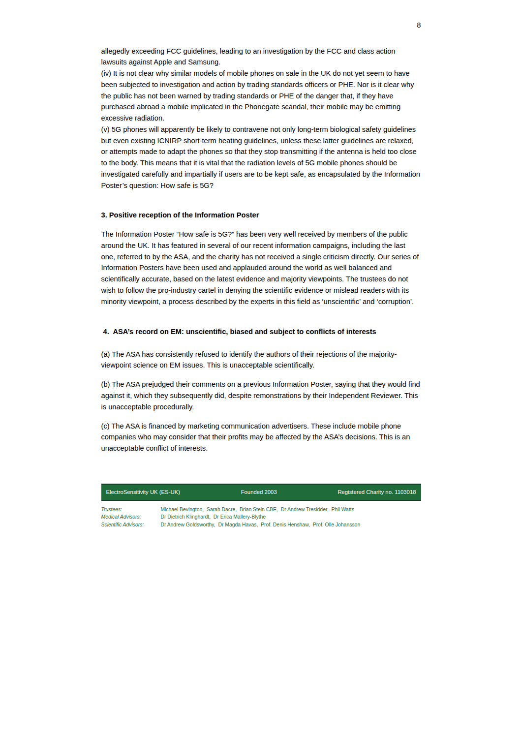8
allegedly exceeding FCC guidelines, leading to an investigation by the FCC and class action lawsuits against Apple and Samsung.
(iv) It is not clear why similar models of mobile phones on sale in the UK do not yet seem to have been subjected to investigation and action by trading standards officers or PHE. Nor is it clear why the public has not been warned by trading standards or PHE of the danger that, if they have purchased abroad a mobile implicated in the Phonegate scandal, their mobile may be emitting excessive radiation.
(v) 5G phones will apparently be likely to contravene not only long-term biological safety guidelines but even existing ICNIRP short-term heating guidelines, unless these latter guidelines are relaxed, or attempts made to adapt the phones so that they stop transmitting if the antenna is held too close to the body. This means that it is vital that the radiation levels of 5G mobile phones should be investigated carefully and impartially if users are to be kept safe, as encapsulated by the Information Poster’s question: How safe is 5G?
3. Positive reception of the Information Poster
The Information Poster “How safe is 5G?” has been very well received by members of the public around the UK. It has featured in several of our recent information campaigns, including the last one, referred to by the ASA, and the charity has not received a single criticism directly. Our series of Information Posters have been used and applauded around the world as well balanced and scientifically accurate, based on the latest evidence and majority viewpoints. The trustees do not wish to follow the pro-industry cartel in denying the scientific evidence or mislead readers with its minority viewpoint, a process described by the experts in this field as ‘unscientific’ and ‘corruption’.
4. ASA’s record on EM: unscientific, biased and subject to conflicts of interests
(a) The ASA has consistently refused to identify the authors of their rejections of the majority-viewpoint science on EM issues. This is unacceptable scientifically.
(b) The ASA prejudged their comments on a previous Information Poster, saying that they would find against it, which they subsequently did, despite remonstrations by their Independent Reviewer. This is unacceptable procedurally.
(c) The ASA is financed by marketing communication advertisers. These include mobile phone companies who may consider that their profits may be affected by the ASA’s decisions. This is an unacceptable conflict of interests.
ElectroSensitivity UK (ES-UK) Founded 2003 Registered Charity no. 1103018
Trustees: Michael Bevington, Sarah Dacre, Brian Stein CBE, Dr Andrew Tresidder, Phil Watts
Medical Advisors: Dr Dietrich Klinghardt, Dr Erica Mallery-Blythe
Scientific Advisors: Dr Andrew Goldsworthy, Dr Magda Havas, Prof. Denis Henshaw, Prof. Olle Johansson